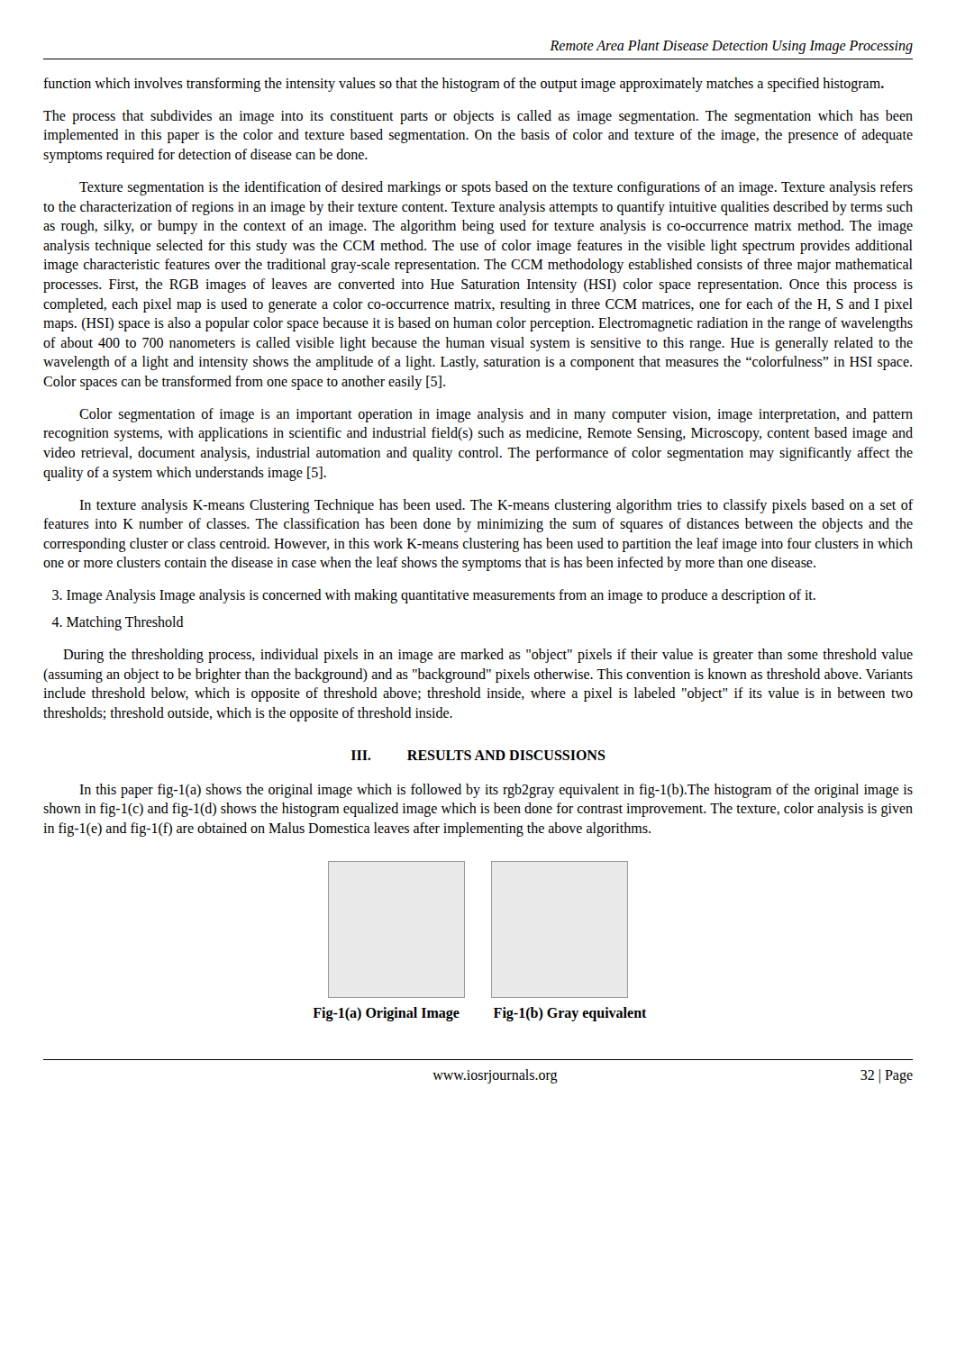Remote Area Plant Disease Detection Using Image Processing
function which involves transforming the intensity values so that the histogram of the output image approximately matches a specified histogram.
The process that subdivides an image into its constituent parts or objects is called as image segmentation. The segmentation which has been implemented in this paper is the color and texture based segmentation. On the basis of color and texture of the image, the presence of adequate symptoms required for detection of disease can be done.
Texture segmentation is the identification of desired markings or spots based on the texture configurations of an image. Texture analysis refers to the characterization of regions in an image by their texture content. Texture analysis attempts to quantify intuitive qualities described by terms such as rough, silky, or bumpy in the context of an image. The algorithm being used for texture analysis is co-occurrence matrix method. The image analysis technique selected for this study was the CCM method. The use of color image features in the visible light spectrum provides additional image characteristic features over the traditional gray-scale representation. The CCM methodology established consists of three major mathematical processes. First, the RGB images of leaves are converted into Hue Saturation Intensity (HSI) color space representation. Once this process is completed, each pixel map is used to generate a color co-occurrence matrix, resulting in three CCM matrices, one for each of the H, S and I pixel maps. (HSI) space is also a popular color space because it is based on human color perception. Electromagnetic radiation in the range of wavelengths of about 400 to 700 nanometers is called visible light because the human visual system is sensitive to this range. Hue is generally related to the wavelength of a light and intensity shows the amplitude of a light. Lastly, saturation is a component that measures the “colorfulness” in HSI space. Color spaces can be transformed from one space to another easily [5].
Color segmentation of image is an important operation in image analysis and in many computer vision, image interpretation, and pattern recognition systems, with applications in scientific and industrial field(s) such as medicine, Remote Sensing, Microscopy, content based image and video retrieval, document analysis, industrial automation and quality control. The performance of color segmentation may significantly affect the quality of a system which understands image [5].
In texture analysis K-means Clustering Technique has been used. The K-means clustering algorithm tries to classify pixels based on a set of features into K number of classes. The classification has been done by minimizing the sum of squares of distances between the objects and the corresponding cluster or class centroid. However, in this work K-means clustering has been used to partition the leaf image into four clusters in which one or more clusters contain the disease in case when the leaf shows the symptoms that is has been infected by more than one disease.
Image Analysis Image analysis is concerned with making quantitative measurements from an image to produce a description of it.
Matching Threshold
During the thresholding process, individual pixels in an image are marked as "object" pixels if their value is greater than some threshold value (assuming an object to be brighter than the background) and as "background" pixels otherwise. This convention is known as threshold above. Variants include threshold below, which is opposite of threshold above; threshold inside, where a pixel is labeled "object" if its value is in between two thresholds; threshold outside, which is the opposite of threshold inside.
III. RESULTS AND DISCUSSIONS
In this paper fig-1(a) shows the original image which is followed by its rgb2gray equivalent in fig-1(b).The histogram of the original image is shown in fig-1(c) and fig-1(d) shows the histogram equalized image which is been done for contrast improvement. The texture, color analysis is given in fig-1(e) and fig-1(f) are obtained on Malus Domestica leaves after implementing the above algorithms.
Fig-1(a) Original Image Fig-1(b) Gray equivalent
www.iosrjournals.org
32 | Page